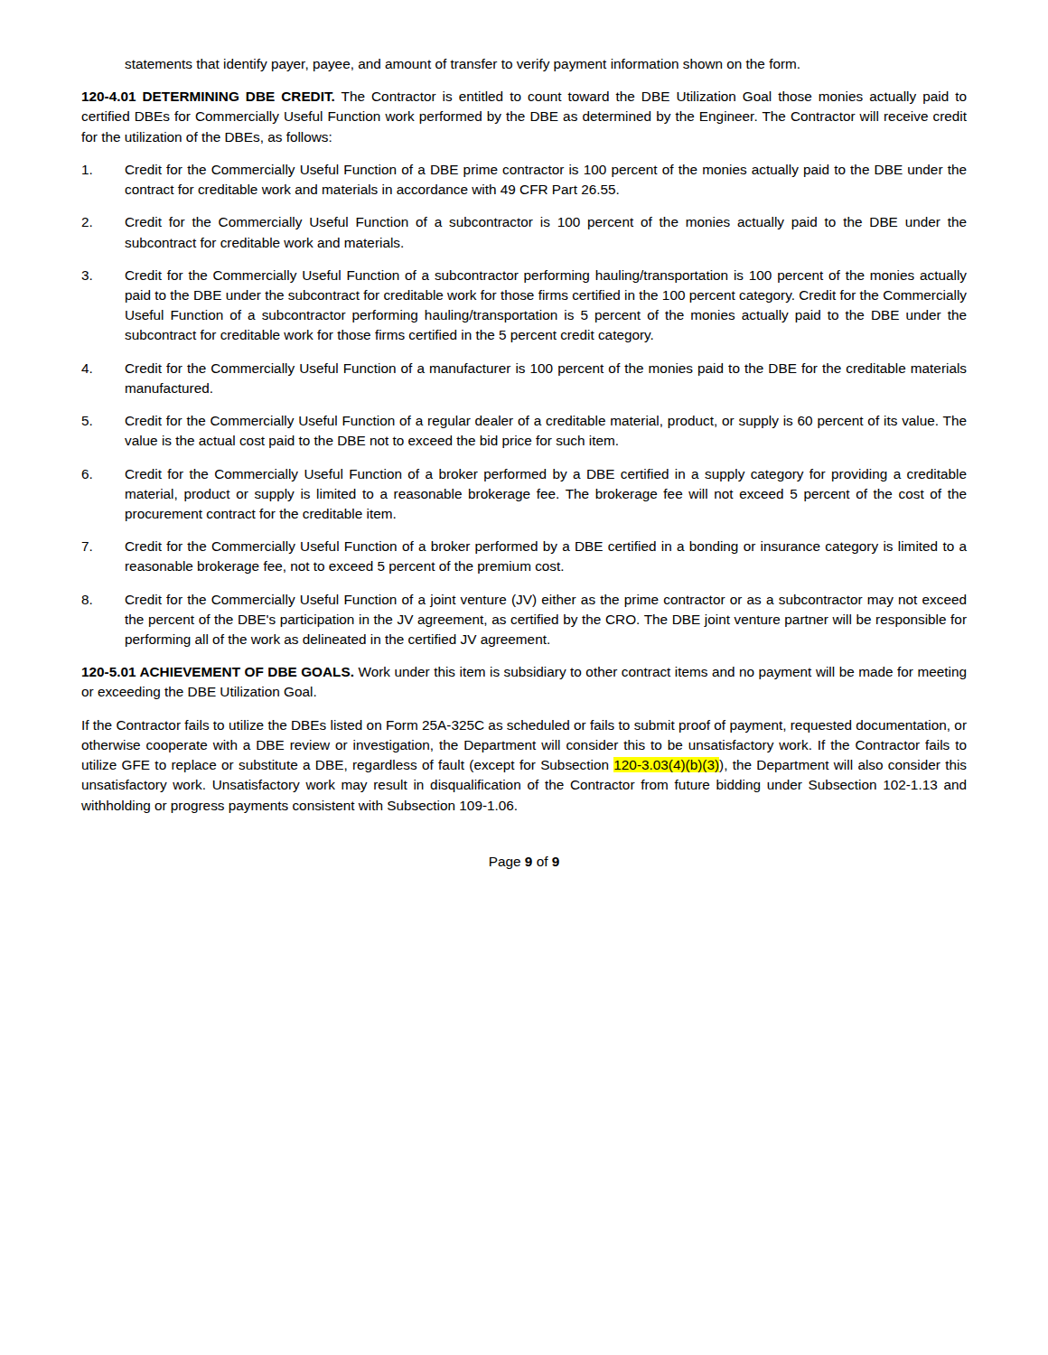statements that identify payer, payee, and amount of transfer to verify payment information shown on the form.
120-4.01 DETERMINING DBE CREDIT. The Contractor is entitled to count toward the DBE Utilization Goal those monies actually paid to certified DBEs for Commercially Useful Function work performed by the DBE as determined by the Engineer. The Contractor will receive credit for the utilization of the DBEs, as follows:
1.
Credit for the Commercially Useful Function of a DBE prime contractor is 100 percent of the monies actually paid to the DBE under the contract for creditable work and materials in accordance with 49 CFR Part 26.55.
2.
Credit for the Commercially Useful Function of a subcontractor is 100 percent of the monies actually paid to the DBE under the subcontract for creditable work and materials.
3.
Credit for the Commercially Useful Function of a subcontractor performing hauling/transportation is 100 percent of the monies actually paid to the DBE under the subcontract for creditable work for those firms certified in the 100 percent category. Credit for the Commercially Useful Function of a subcontractor performing hauling/transportation is 5 percent of the monies actually paid to the DBE under the subcontract for creditable work for those firms certified in the 5 percent credit category.
4.
Credit for the Commercially Useful Function of a manufacturer is 100 percent of the monies paid to the DBE for the creditable materials manufactured.
5.
Credit for the Commercially Useful Function of a regular dealer of a creditable material, product, or supply is 60 percent of its value. The value is the actual cost paid to the DBE not to exceed the bid price for such item.
6.
Credit for the Commercially Useful Function of a broker performed by a DBE certified in a supply category for providing a creditable material, product or supply is limited to a reasonable brokerage fee. The brokerage fee will not exceed 5 percent of the cost of the procurement contract for the creditable item.
7.
Credit for the Commercially Useful Function of a broker performed by a DBE certified in a bonding or insurance category is limited to a reasonable brokerage fee, not to exceed 5 percent of the premium cost.
8.
Credit for the Commercially Useful Function of a joint venture (JV) either as the prime contractor or as a subcontractor may not exceed the percent of the DBE's participation in the JV agreement, as certified by the CRO. The DBE joint venture partner will be responsible for performing all of the work as delineated in the certified JV agreement.
120-5.01 ACHIEVEMENT OF DBE GOALS. Work under this item is subsidiary to other contract items and no payment will be made for meeting or exceeding the DBE Utilization Goal.
If the Contractor fails to utilize the DBEs listed on Form 25A-325C as scheduled or fails to submit proof of payment, requested documentation, or otherwise cooperate with a DBE review or investigation, the Department will consider this to be unsatisfactory work. If the Contractor fails to utilize GFE to replace or substitute a DBE, regardless of fault (except for Subsection 120-3.03(4)(b)(3)), the Department will also consider this unsatisfactory work. Unsatisfactory work may result in disqualification of the Contractor from future bidding under Subsection 102-1.13 and withholding or progress payments consistent with Subsection 109-1.06.
Page 9 of 9